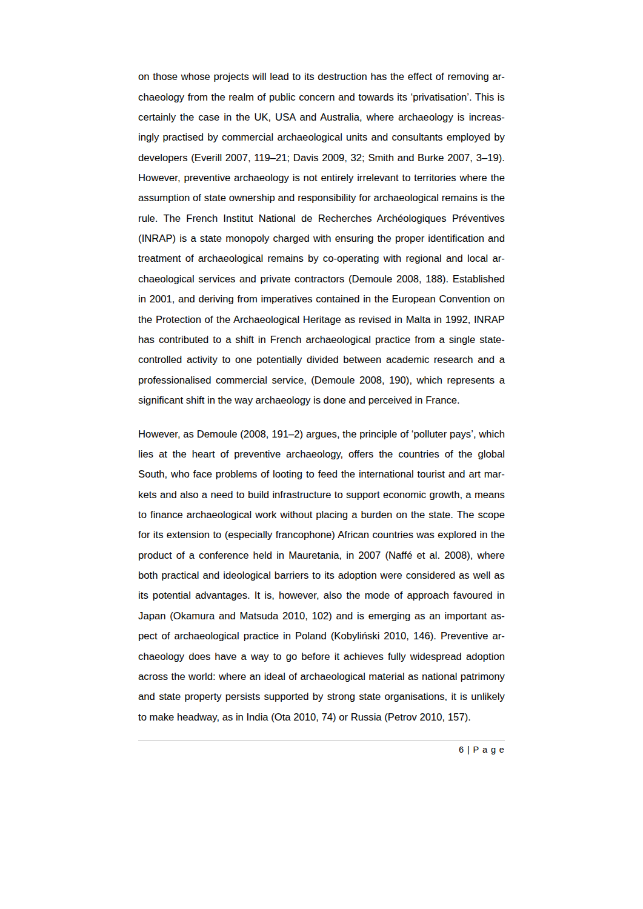on those whose projects will lead to its destruction has the effect of removing archaeology from the realm of public concern and towards its ‘privatisation’. This is certainly the case in the UK, USA and Australia, where archaeology is increasingly practised by commercial archaeological units and consultants employed by developers (Everill 2007, 119–21; Davis 2009, 32; Smith and Burke 2007, 3–19). However, preventive archaeology is not entirely irrelevant to territories where the assumption of state ownership and responsibility for archaeological remains is the rule. The French Institut National de Recherches Archéologiques Préventives (INRAP) is a state monopoly charged with ensuring the proper identification and treatment of archaeological remains by co-operating with regional and local archaeological services and private contractors (Demoule 2008, 188). Established in 2001, and deriving from imperatives contained in the European Convention on the Protection of the Archaeological Heritage as revised in Malta in 1992, INRAP has contributed to a shift in French archaeological practice from a single state-controlled activity to one potentially divided between academic research and a professionalised commercial service, (Demoule 2008, 190), which represents a significant shift in the way archaeology is done and perceived in France.
However, as Demoule (2008, 191–2) argues, the principle of ‘polluter pays’, which lies at the heart of preventive archaeology, offers the countries of the global South, who face problems of looting to feed the international tourist and art markets and also a need to build infrastructure to support economic growth, a means to finance archaeological work without placing a burden on the state. The scope for its extension to (especially francophone) African countries was explored in the product of a conference held in Mauretania, in 2007 (Naffé et al. 2008), where both practical and ideological barriers to its adoption were considered as well as its potential advantages. It is, however, also the mode of approach favoured in Japan (Okamura and Matsuda 2010, 102) and is emerging as an important aspect of archaeological practice in Poland (Kobyliński 2010, 146). Preventive archaeology does have a way to go before it achieves fully widespread adoption across the world: where an ideal of archaeological material as national patrimony and state property persists supported by strong state organisations, it is unlikely to make headway, as in India (Ota 2010, 74) or Russia (Petrov 2010, 157).
6 | P a g e